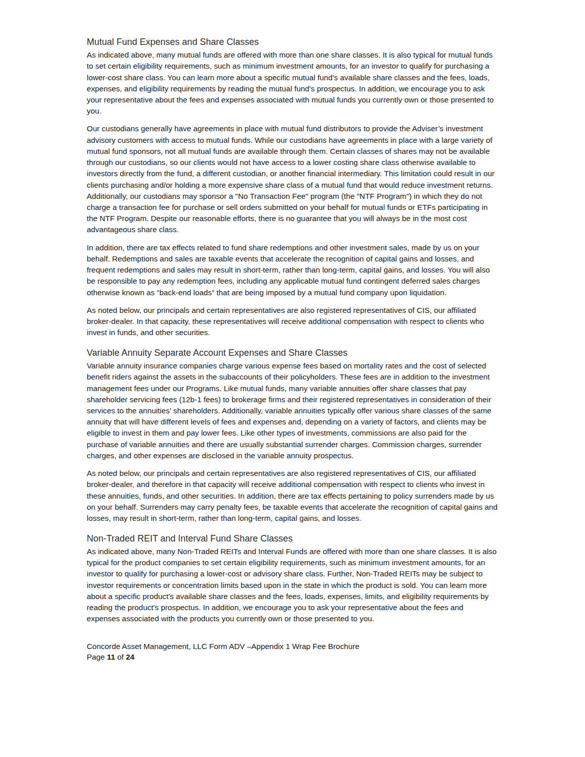Mutual Fund Expenses and Share Classes
As indicated above, many mutual funds are offered with more than one share classes. It is also typical for mutual funds to set certain eligibility requirements, such as minimum investment amounts, for an investor to qualify for purchasing a lower-cost share class. You can learn more about a specific mutual fund's available share classes and the fees, loads, expenses, and eligibility requirements by reading the mutual fund's prospectus. In addition, we encourage you to ask your representative about the fees and expenses associated with mutual funds you currently own or those presented to you.
Our custodians generally have agreements in place with mutual fund distributors to provide the Adviser’s investment advisory customers with access to mutual funds. While our custodians have agreements in place with a large variety of mutual fund sponsors, not all mutual funds are available through them. Certain classes of shares may not be available through our custodians, so our clients would not have access to a lower costing share class otherwise available to investors directly from the fund, a different custodian, or another financial intermediary. This limitation could result in our clients purchasing and/or holding a more expensive share class of a mutual fund that would reduce investment returns. Additionally, our custodians may sponsor a "No Transaction Fee" program (the "NTF Program") in which they do not charge a transaction fee for purchase or sell orders submitted on your behalf for mutual funds or ETFs participating in the NTF Program. Despite our reasonable efforts, there is no guarantee that you will always be in the most cost advantageous share class.
In addition, there are tax effects related to fund share redemptions and other investment sales, made by us on your behalf. Redemptions and sales are taxable events that accelerate the recognition of capital gains and losses, and frequent redemptions and sales may result in short-term, rather than long-term, capital gains, and losses. You will also be responsible to pay any redemption fees, including any applicable mutual fund contingent deferred sales charges otherwise known as “back-end loads” that are being imposed by a mutual fund company upon liquidation.
As noted below, our principals and certain representatives are also registered representatives of CIS, our affiliated broker-dealer. In that capacity, these representatives will receive additional compensation with respect to clients who invest in funds, and other securities.
Variable Annuity Separate Account Expenses and Share Classes
Variable annuity insurance companies charge various expense fees based on mortality rates and the cost of selected benefit riders against the assets in the subaccounts of their policyholders. These fees are in addition to the investment management fees under our Programs. Like mutual funds, many variable annuities offer share classes that pay shareholder servicing fees (12b-1 fees) to brokerage firms and their registered representatives in consideration of their services to the annuities’ shareholders. Additionally, variable annuities typically offer various share classes of the same annuity that will have different levels of fees and expenses and, depending on a variety of factors, and clients may be eligible to invest in them and pay lower fees. Like other types of investments, commissions are also paid for the purchase of variable annuities and there are usually substantial surrender charges. Commission charges, surrender charges, and other expenses are disclosed in the variable annuity prospectus.
As noted below, our principals and certain representatives are also registered representatives of CIS, our affiliated broker-dealer, and therefore in that capacity will receive additional compensation with respect to clients who invest in these annuities, funds, and other securities. In addition, there are tax effects pertaining to policy surrenders made by us on your behalf. Surrenders may carry penalty fees, be taxable events that accelerate the recognition of capital gains and losses, may result in short-term, rather than long-term, capital gains, and losses.
Non-Traded REIT and Interval Fund Share Classes
As indicated above, many Non-Traded REITs and Interval Funds are offered with more than one share classes. It is also typical for the product companies to set certain eligibility requirements, such as minimum investment amounts, for an investor to qualify for purchasing a lower-cost or advisory share class. Further, Non-Traded REITs may be subject to investor requirements or concentration limits based upon in the state in which the product is sold. You can learn more about a specific product's available share classes and the fees, loads, expenses, limits, and eligibility requirements by reading the product's prospectus. In addition, we encourage you to ask your representative about the fees and expenses associated with the products you currently own or those presented to you.
Concorde Asset Management, LLC Form ADV –Appendix 1 Wrap Fee Brochure
Page 11 of 24